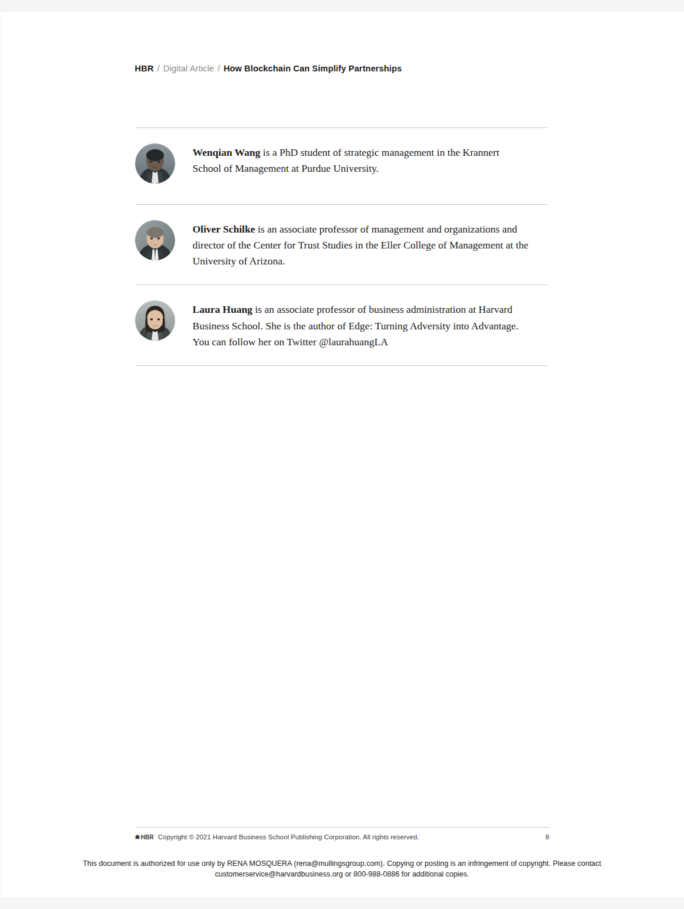HBR/Digital Article/How Blockchain Can Simplify Partnerships
Wenqian Wang is a PhD student of strategic management in the Krannert School of Management at Purdue University.
Oliver Schilke is an associate professor of management and organizations and director of the Center for Trust Studies in the Eller College of Management at the University of Arizona.
Laura Huang is an associate professor of business administration at Harvard Business School. She is the author of Edge: Turning Adversity into Advantage. You can follow her on Twitter @laurahuangLA
☗HBR Copyright © 2021 Harvard Business School Publishing Corporation. All rights reserved.
8
This document is authorized for use only by RENA MOSQUERA (rena@mullingsgroup.com). Copying or posting is an infringement of copyright. Please contact customerservice@harvardbusiness.org or 800-988-0886 for additional copies.